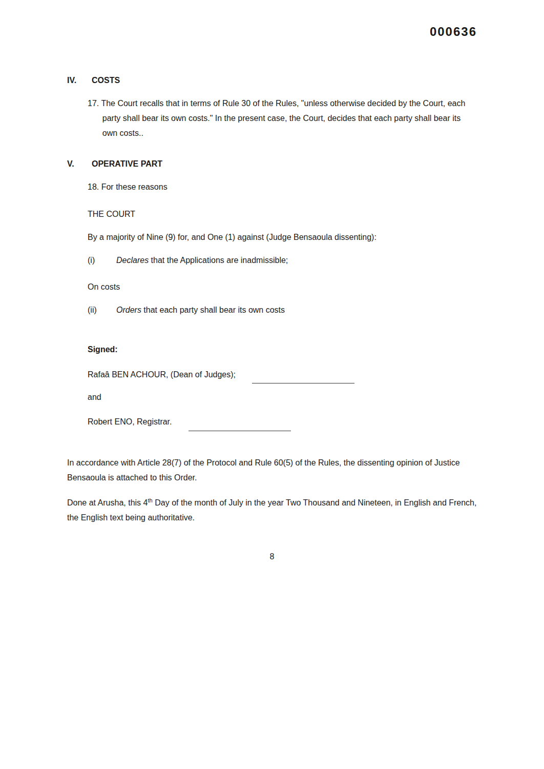000636
IV. COSTS
17. The Court recalls that in terms of Rule 30 of the Rules, "unless otherwise decided by the Court, each party shall bear its own costs." In the present case, the Court, decides that each party shall bear its own costs..
V. OPERATIVE PART
18. For these reasons
THE COURT
By a majority of Nine (9) for, and One (1) against (Judge Bensaoula dissenting):
(i) Declares that the Applications are inadmissible;
On costs
(ii) Orders that each party shall bear its own costs
Signed:
Rafaâ BEN ACHOUR, (Dean of Judges);
and
Robert ENO, Registrar.
In accordance with Article 28(7) of the Protocol and Rule 60(5) of the Rules, the dissenting opinion of Justice Bensaoula is attached to this Order.
Done at Arusha, this 4th Day of the month of July in the year Two Thousand and Nineteen, in English and French, the English text being authoritative.
8